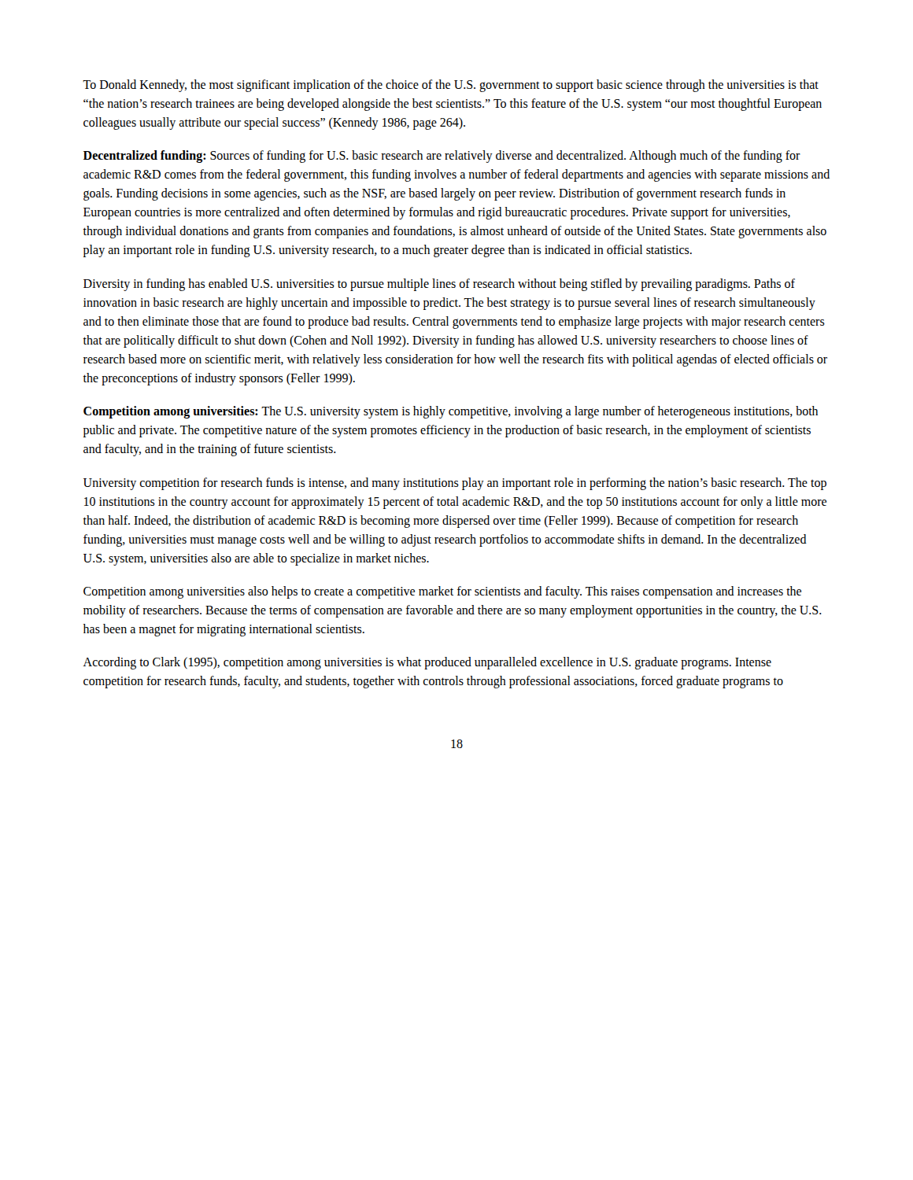To Donald Kennedy, the most significant implication of the choice of the U.S. government to support basic science through the universities is that “the nation’s research trainees are being developed alongside the best scientists.” To this feature of the U.S. system “our most thoughtful European colleagues usually attribute our special success” (Kennedy 1986, page 264).
Decentralized funding: Sources of funding for U.S. basic research are relatively diverse and decentralized. Although much of the funding for academic R&D comes from the federal government, this funding involves a number of federal departments and agencies with separate missions and goals. Funding decisions in some agencies, such as the NSF, are based largely on peer review. Distribution of government research funds in European countries is more centralized and often determined by formulas and rigid bureaucratic procedures. Private support for universities, through individual donations and grants from companies and foundations, is almost unheard of outside of the United States. State governments also play an important role in funding U.S. university research, to a much greater degree than is indicated in official statistics.
Diversity in funding has enabled U.S. universities to pursue multiple lines of research without being stifled by prevailing paradigms. Paths of innovation in basic research are highly uncertain and impossible to predict. The best strategy is to pursue several lines of research simultaneously and to then eliminate those that are found to produce bad results. Central governments tend to emphasize large projects with major research centers that are politically difficult to shut down (Cohen and Noll 1992). Diversity in funding has allowed U.S. university researchers to choose lines of research based more on scientific merit, with relatively less consideration for how well the research fits with political agendas of elected officials or the preconceptions of industry sponsors (Feller 1999).
Competition among universities: The U.S. university system is highly competitive, involving a large number of heterogeneous institutions, both public and private. The competitive nature of the system promotes efficiency in the production of basic research, in the employment of scientists and faculty, and in the training of future scientists.
University competition for research funds is intense, and many institutions play an important role in performing the nation’s basic research. The top 10 institutions in the country account for approximately 15 percent of total academic R&D, and the top 50 institutions account for only a little more than half. Indeed, the distribution of academic R&D is becoming more dispersed over time (Feller 1999). Because of competition for research funding, universities must manage costs well and be willing to adjust research portfolios to accommodate shifts in demand. In the decentralized U.S. system, universities also are able to specialize in market niches.
Competition among universities also helps to create a competitive market for scientists and faculty. This raises compensation and increases the mobility of researchers. Because the terms of compensation are favorable and there are so many employment opportunities in the country, the U.S. has been a magnet for migrating international scientists.
According to Clark (1995), competition among universities is what produced unparalleled excellence in U.S. graduate programs. Intense competition for research funds, faculty, and students, together with controls through professional associations, forced graduate programs to
18